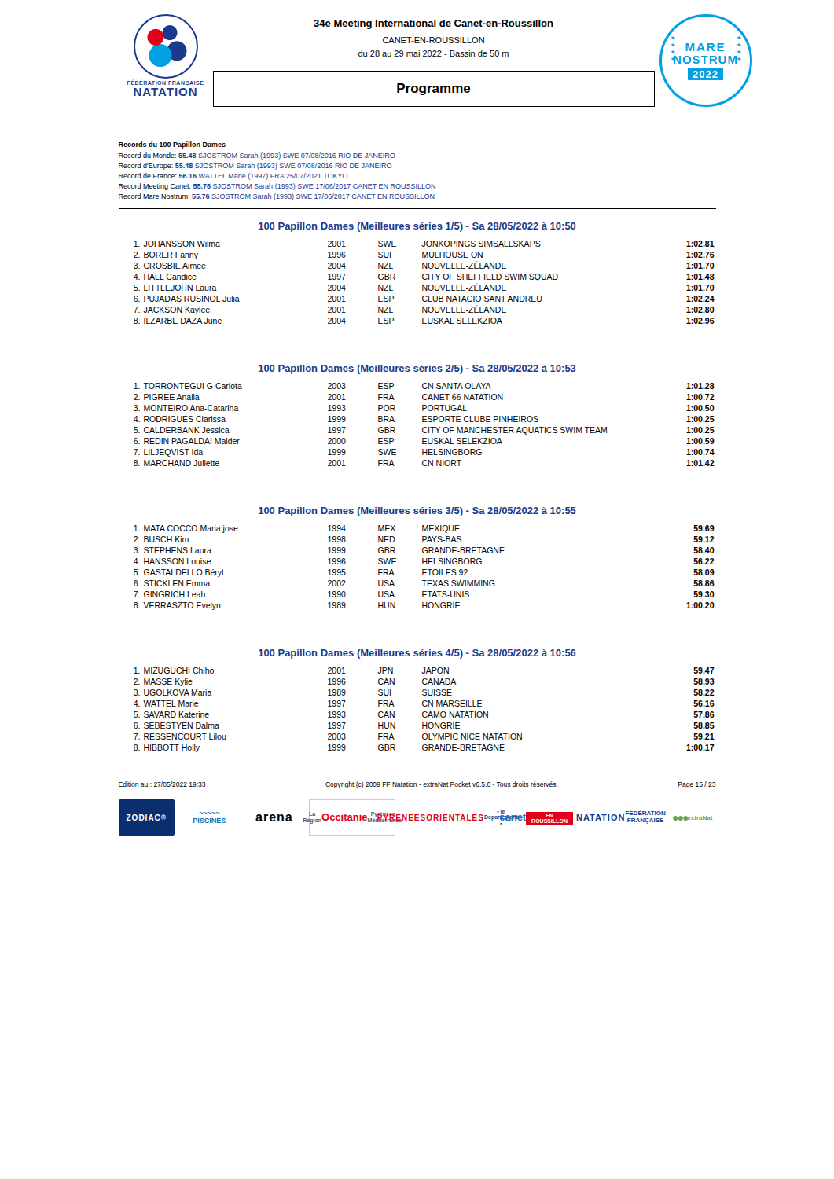FÉDÉRATION FRANÇAISE
NATATION
34e Meeting International de Canet-en-Roussillon
CANET-EN-ROUSSILLON
du 28 au 29 mai 2022 - Bassin de 50 m
Programme
❧
❧
❧
❧
❧
❧
❧
❧
❧
❧
MARE
NOSTRUM
2022
Records du 100 Papillon Dames
Record du Monde: 55.48 SJOSTROM Sarah (1993) SWE 07/08/2016 RIO DE JANEIRO
Record d'Europe: 55.48 SJOSTROM Sarah (1993) SWE 07/08/2016 RIO DE JANEIRO
Record de France: 56.16 WATTEL Marie (1997) FRA 25/07/2021 TOKYO
Record Meeting Canet: 55.76 SJOSTROM Sarah (1993) SWE 17/06/2017 CANET EN ROUSSILLON
Record Mare Nostrum: 55.76 SJOSTROM Sarah (1993) SWE 17/06/2017 CANET EN ROUSSILLON
100 Papillon Dames (Meilleures séries 1/5) - Sa 28/05/2022 à 10:50
| 1. | JOHANSSON Wilma | 2001 | SWE | JONKOPINGS SIMSALLSKAPS | 1:02.81 |
| 2. | BORER Fanny | 1996 | SUI | MULHOUSE ON | 1:02.76 |
| 3. | CROSBIE Aimee | 2004 | NZL | NOUVELLE-ZÉLANDE | 1:01.70 |
| 4. | HALL Candice | 1997 | GBR | CITY OF SHEFFIELD SWIM SQUAD | 1:01.48 |
| 5. | LITTLEJOHN Laura | 2004 | NZL | NOUVELLE-ZÉLANDE | 1:01.70 |
| 6. | PUJADAS RUSINOL Julia | 2001 | ESP | CLUB NATACIO SANT ANDREU | 1:02.24 |
| 7. | JACKSON Kaylee | 2001 | NZL | NOUVELLE-ZÉLANDE | 1:02.80 |
| 8. | ILZARBE DAZA June | 2004 | ESP | EUSKAL SELEKZIOA | 1:02.96 |
100 Papillon Dames (Meilleures séries 2/5) - Sa 28/05/2022 à 10:53
| 1. | TORRONTEGUI G Carlota | 2003 | ESP | CN SANTA OLAYA | 1:01.28 |
| 2. | PIGREE Analia | 2001 | FRA | CANET 66 NATATION | 1:00.72 |
| 3. | MONTEIRO Ana-Catarina | 1993 | POR | PORTUGAL | 1:00.50 |
| 4. | RODRIGUES Clarissa | 1999 | BRA | ESPORTE CLUBE PINHEIROS | 1:00.25 |
| 5. | CALDERBANK Jessica | 1997 | GBR | CITY OF MANCHESTER AQUATICS SWIM TEAM | 1:00.25 |
| 6. | REDIN PAGALDAI Maider | 2000 | ESP | EUSKAL SELEKZIOA | 1:00.59 |
| 7. | LILJEQVIST Ida | 1999 | SWE | HELSINGBORG | 1:00.74 |
| 8. | MARCHAND Juliette | 2001 | FRA | CN NIORT | 1:01.42 |
100 Papillon Dames (Meilleures séries 3/5) - Sa 28/05/2022 à 10:55
| 1. | MATA COCCO Maria jose | 1994 | MEX | MEXIQUE | 59.69 |
| 2. | BUSCH Kim | 1998 | NED | PAYS-BAS | 59.12 |
| 3. | STEPHENS Laura | 1999 | GBR | GRANDE-BRETAGNE | 58.40 |
| 4. | HANSSON Louise | 1996 | SWE | HELSINGBORG | 56.22 |
| 5. | GASTALDELLO Béryl | 1995 | FRA | ETOILES 92 | 58.09 |
| 6. | STICKLEN Emma | 2002 | USA | TEXAS SWIMMING | 58.86 |
| 7. | GINGRICH Leah | 1990 | USA | ETATS-UNIS | 59.30 |
| 8. | VERRASZTO Evelyn | 1989 | HUN | HONGRIE | 1:00.20 |
100 Papillon Dames (Meilleures séries 4/5) - Sa 28/05/2022 à 10:56
| 1. | MIZUGUCHI Chiho | 2001 | JPN | JAPON | 59.47 |
| 2. | MASSE Kylie | 1996 | CAN | CANADA | 58.93 |
| 3. | UGOLKOVA Maria | 1989 | SUI | SUISSE | 58.22 |
| 4. | WATTEL Marie | 1997 | FRA | CN MARSEILLE | 56.16 |
| 5. | SAVARD Katerine | 1993 | CAN | CAMO NATATION | 57.86 |
| 6. | SEBESTYEN Dalma | 1997 | HUN | HONGRIE | 58.85 |
| 7. | RESSENCOURT Lilou | 2003 | FRA | OLYMPIC NICE NATATION | 59.21 |
| 8. | HIBBOTT Holly | 1999 | GBR | GRANDE-BRETAGNE | 1:00.17 |
Edition au : 27/05/2022 19:33
Copyright (c) 2009 FF Natation - extraNat Pocket v6.5.0 - Tous droits réservés.
Page 15 / 23
ZODIAC®
~~~~~
PISCINES
arena
La Région
Occitanie
Pyrénées · Méditerranée
PYRENEES
ORIENTALES
▪ le Département ▪
canet
EN ROUSSILLON
NATATION
FÉDÉRATION FRANÇAISE
●●●
extraNat